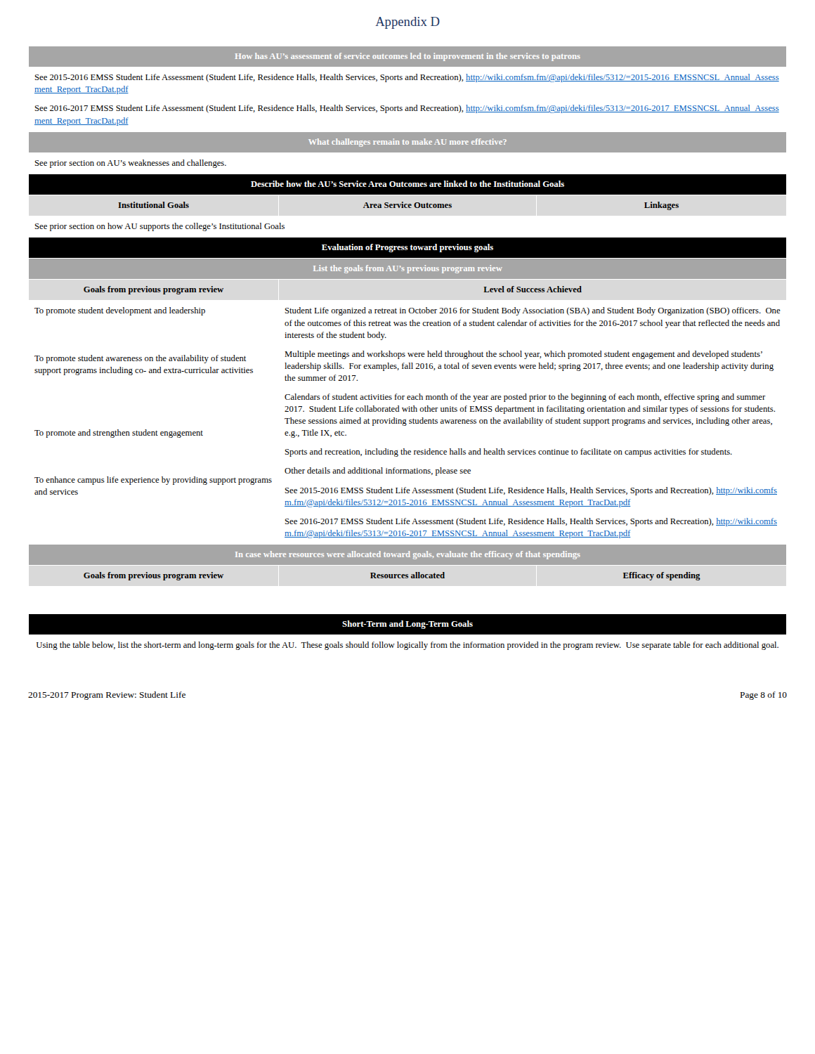Appendix D
| How has AU’s assessment of service outcomes led to improvement in the services to patrons |
| See 2015-2016 EMSS Student Life Assessment (Student Life, Residence Halls, Health Services, Sports and Recreation), http://wiki.comfsm.fm/@api/deki/files/5312/=2015-2016_EMSSNCSL_Annual_Assessment_Report_TracDat.pdf See 2016-2017 EMSS Student Life Assessment (Student Life, Residence Halls, Health Services, Sports and Recreation), http://wiki.comfsm.fm/@api/deki/files/5313/=2016-2017_EMSSNCSL_Annual_Assessment_Report_TracDat.pdf |
| What challenges remain to make AU more effective? |
| See prior section on AU’s weaknesses and challenges. |
| Describe how the AU’s Service Area Outcomes are linked to the Institutional Goals |
| Institutional Goals | Area Service Outcomes | Linkages |
| See prior section on how AU supports the college’s Institutional Goals |
| Evaluation of Progress toward previous goals |
| List the goals from AU’s previous program review |
| Goals from previous program review | Level of Success Achieved |
| To promote student development and leadership | Student Life organized a retreat in October 2016 for Student Body Association (SBA) and Student Body Organization (SBO) officers. One of the outcomes of this retreat was the creation of a student calendar of activities for the 2016-2017 school year that reflected the needs and interests of the student body. Multiple meetings and workshops were held throughout the school year, which promoted student engagement and developed students’ leadership skills. For examples, fall 2016, a total of seven events were held; spring 2017, three events; and one leadership activity during the summer of 2017. Calendars of student activities for each month of the year are posted prior to the beginning of each month, effective spring and summer 2017. Student Life collaborated with other units of EMSS department in facilitating orientation and similar types of sessions for students. These sessions aimed at providing students awareness on the availability of student support programs and services, including other areas, e.g., Title IX, etc. Sports and recreation, including the residence halls and health services continue to facilitate on campus activities for students. Other details and additional informations, please see See 2015-2016 EMSS Student Life Assessment (Student Life, Residence Halls, Health Services, Sports and Recreation), http://wiki.comfsm.fm/@api/deki/files/5312/=2015-2016_EMSSNCSL_Annual_Assessment_Report_TracDat.pdf See 2016-2017 EMSS Student Life Assessment (Student Life, Residence Halls, Health Services, Sports and Recreation), http://wiki.comfsm.fm/@api/deki/files/5313/=2016-2017_EMSSNCSL_Annual_Assessment_Report_TracDat.pdf |
| To promote student awareness on the availability of student support programs including co- and extra-curricular activities |
| To promote and strengthen student engagement |
| To enhance campus life experience by providing support programs and services |
| In case where resources were allocated toward goals, evaluate the efficacy of that spendings |
| Goals from previous program review | Resources allocated | Efficacy of spending |
| Short-Term and Long-Term Goals |
| Using the table below, list the short-term and long-term goals for the AU. These goals should follow logically from the information provided in the program review. Use separate table for each additional goal. |
2015-2017 Program Review: Student Life Page 8 of 10